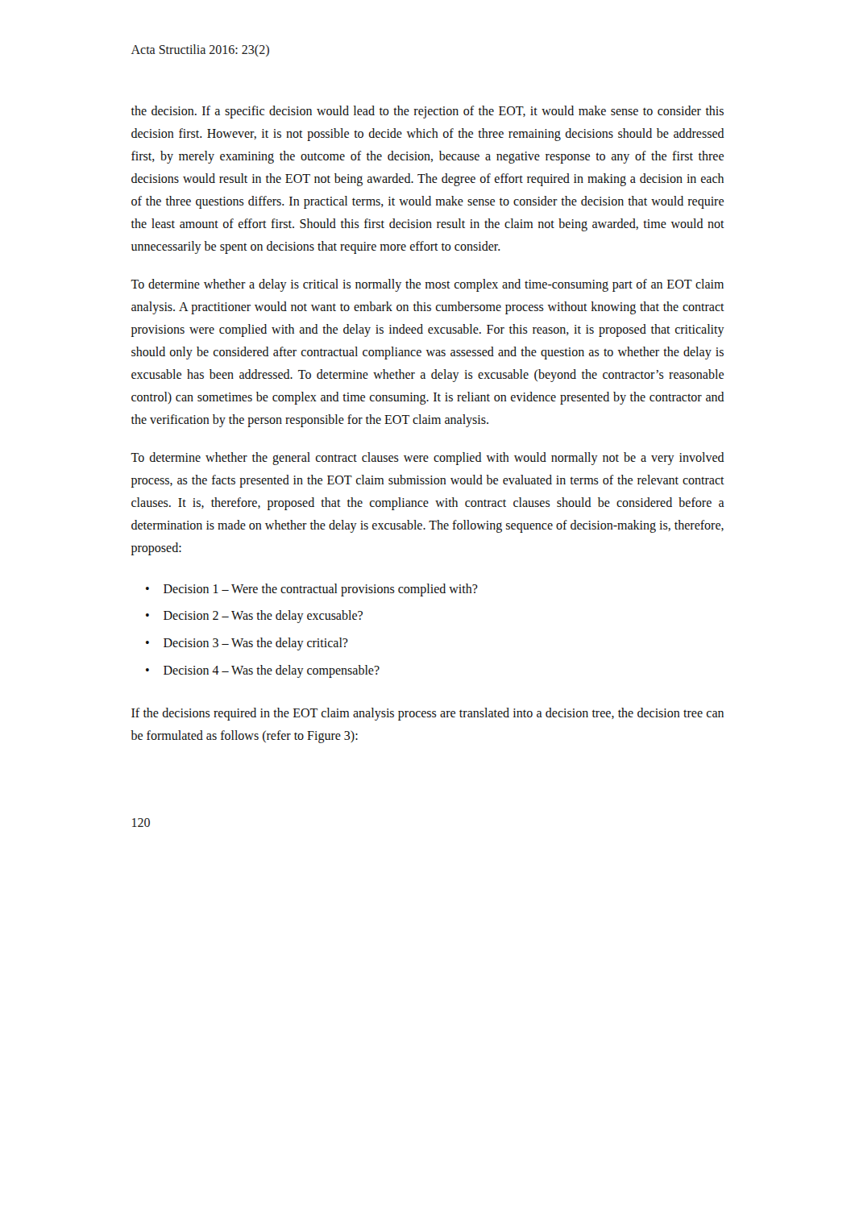Acta Structilia 2016: 23(2)
the decision. If a specific decision would lead to the rejection of the EOT, it would make sense to consider this decision first. However, it is not possible to decide which of the three remaining decisions should be addressed first, by merely examining the outcome of the decision, because a negative response to any of the first three decisions would result in the EOT not being awarded. The degree of effort required in making a decision in each of the three questions differs. In practical terms, it would make sense to consider the decision that would require the least amount of effort first. Should this first decision result in the claim not being awarded, time would not unnecessarily be spent on decisions that require more effort to consider.
To determine whether a delay is critical is normally the most complex and time-consuming part of an EOT claim analysis. A practitioner would not want to embark on this cumbersome process without knowing that the contract provisions were complied with and the delay is indeed excusable. For this reason, it is proposed that criticality should only be considered after contractual compliance was assessed and the question as to whether the delay is excusable has been addressed. To determine whether a delay is excusable (beyond the contractor’s reasonable control) can sometimes be complex and time consuming. It is reliant on evidence presented by the contractor and the verification by the person responsible for the EOT claim analysis.
To determine whether the general contract clauses were complied with would normally not be a very involved process, as the facts presented in the EOT claim submission would be evaluated in terms of the relevant contract clauses. It is, therefore, proposed that the compliance with contract clauses should be considered before a determination is made on whether the delay is excusable. The following sequence of decision-making is, therefore, proposed:
Decision 1 – Were the contractual provisions complied with?
Decision 2 – Was the delay excusable?
Decision 3 – Was the delay critical?
Decision 4 – Was the delay compensable?
If the decisions required in the EOT claim analysis process are translated into a decision tree, the decision tree can be formulated as follows (refer to Figure 3):
120